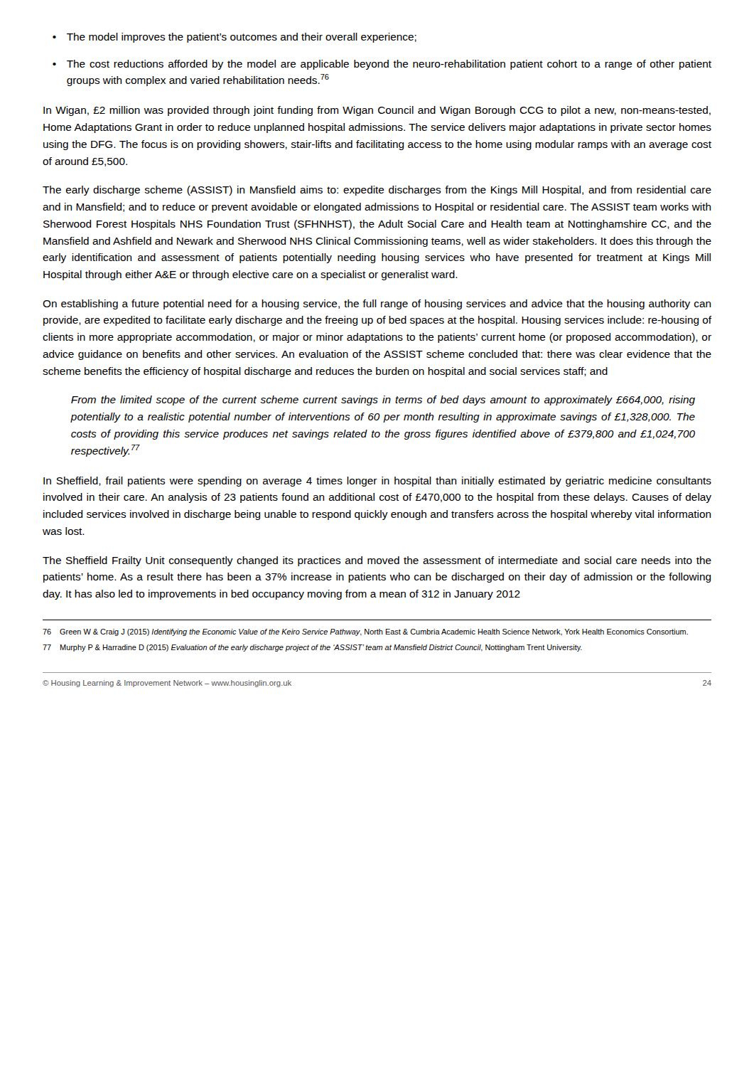The model improves the patient’s outcomes and their overall experience;
The cost reductions afforded by the model are applicable beyond the neuro-rehabilitation patient cohort to a range of other patient groups with complex and varied rehabilitation needs.76
In Wigan, £2 million was provided through joint funding from Wigan Council and Wigan Borough CCG to pilot a new, non-means-tested, Home Adaptations Grant in order to reduce unplanned hospital admissions. The service delivers major adaptations in private sector homes using the DFG. The focus is on providing showers, stair-lifts and facilitating access to the home using modular ramps with an average cost of around £5,500.
The early discharge scheme (ASSIST) in Mansfield aims to: expedite discharges from the Kings Mill Hospital, and from residential care and in Mansfield; and to reduce or prevent avoidable or elongated admissions to Hospital or residential care. The ASSIST team works with Sherwood Forest Hospitals NHS Foundation Trust (SFHNHST), the Adult Social Care and Health team at Nottinghamshire CC, and the Mansfield and Ashfield and Newark and Sherwood NHS Clinical Commissioning teams, well as wider stakeholders. It does this through the early identification and assessment of patients potentially needing housing services who have presented for treatment at Kings Mill Hospital through either A&E or through elective care on a specialist or generalist ward.
On establishing a future potential need for a housing service, the full range of housing services and advice that the housing authority can provide, are expedited to facilitate early discharge and the freeing up of bed spaces at the hospital. Housing services include: re-housing of clients in more appropriate accommodation, or major or minor adaptations to the patients’ current home (or proposed accommodation), or advice guidance on benefits and other services. An evaluation of the ASSIST scheme concluded that: there was clear evidence that the scheme benefits the efficiency of hospital discharge and reduces the burden on hospital and social services staff; and
From the limited scope of the current scheme current savings in terms of bed days amount to approximately £664,000, rising potentially to a realistic potential number of interventions of 60 per month resulting in approximate savings of £1,328,000. The costs of providing this service produces net savings related to the gross figures identified above of £379,800 and £1,024,700 respectively.77
In Sheffield, frail patients were spending on average 4 times longer in hospital than initially estimated by geriatric medicine consultants involved in their care. An analysis of 23 patients found an additional cost of £470,000 to the hospital from these delays. Causes of delay included services involved in discharge being unable to respond quickly enough and transfers across the hospital whereby vital information was lost.
The Sheffield Frailty Unit consequently changed its practices and moved the assessment of intermediate and social care needs into the patients’ home. As a result there has been a 37% increase in patients who can be discharged on their day of admission or the following day. It has also led to improvements in bed occupancy moving from a mean of 312 in January 2012
76 Green W & Craig J (2015) Identifying the Economic Value of the Keiro Service Pathway, North East & Cumbria Academic Health Science Network, York Health Economics Consortium.
77 Murphy P & Harradine D (2015) Evaluation of the early discharge project of the ‘ASSIST’ team at Mansfield District Council, Nottingham Trent University.
© Housing Learning & Improvement Network – www.housinglin.org.uk 24